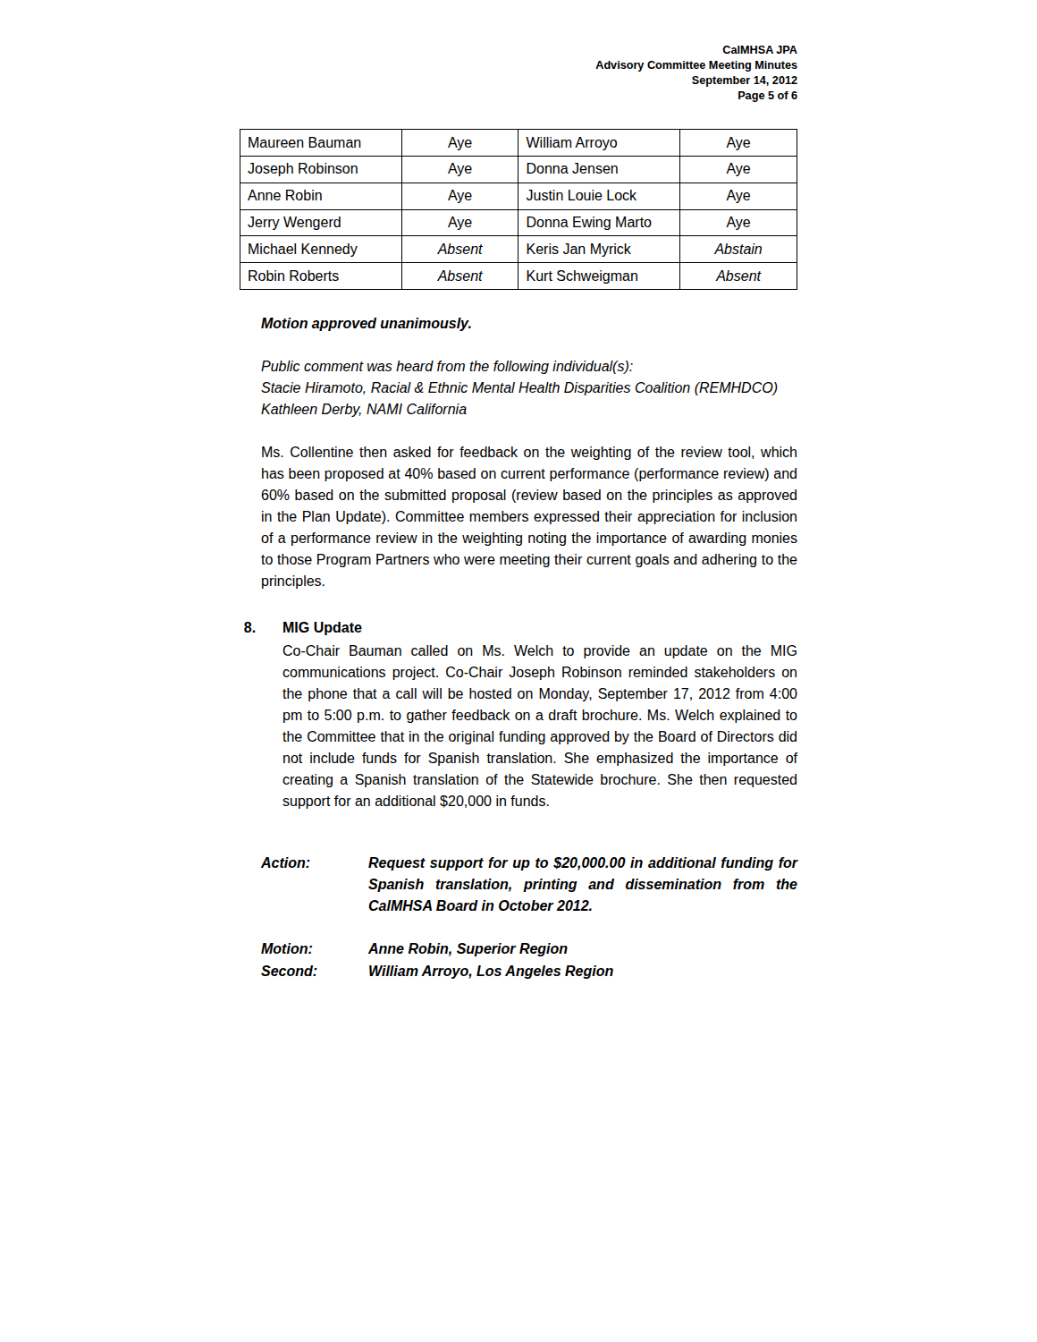CalMHSA JPA
Advisory Committee Meeting Minutes
September 14, 2012
Page 5 of 6
| Maureen Bauman | Aye | William Arroyo | Aye |
| Joseph Robinson | Aye | Donna Jensen | Aye |
| Anne Robin | Aye | Justin Louie Lock | Aye |
| Jerry Wengerd | Aye | Donna Ewing Marto | Aye |
| Michael Kennedy | Absent | Keris Jan Myrick | Abstain |
| Robin Roberts | Absent | Kurt Schweigman | Absent |
Motion approved unanimously.
Public comment was heard from the following individual(s):
Stacie Hiramoto, Racial & Ethnic Mental Health Disparities Coalition (REMHDCO)
Kathleen Derby, NAMI California
Ms. Collentine then asked for feedback on the weighting of the review tool, which has been proposed at 40% based on current performance (performance review) and 60% based on the submitted proposal (review based on the principles as approved in the Plan Update). Committee members expressed their appreciation for inclusion of a performance review in the weighting noting the importance of awarding monies to those Program Partners who were meeting their current goals and adhering to the principles.
8.
MIG Update
Co-Chair Bauman called on Ms. Welch to provide an update on the MIG communications project. Co-Chair Joseph Robinson reminded stakeholders on the phone that a call will be hosted on Monday, September 17, 2012 from 4:00 pm to 5:00 p.m. to gather feedback on a draft brochure. Ms. Welch explained to the Committee that in the original funding approved by the Board of Directors did not include funds for Spanish translation. She emphasized the importance of creating a Spanish translation of the Statewide brochure. She then requested support for an additional $20,000 in funds.
Action:
Request support for up to $20,000.00 in additional funding for Spanish translation, printing and dissemination from the CalMHSA Board in October 2012.
Motion:
Anne Robin, Superior Region
Second:
William Arroyo, Los Angeles Region